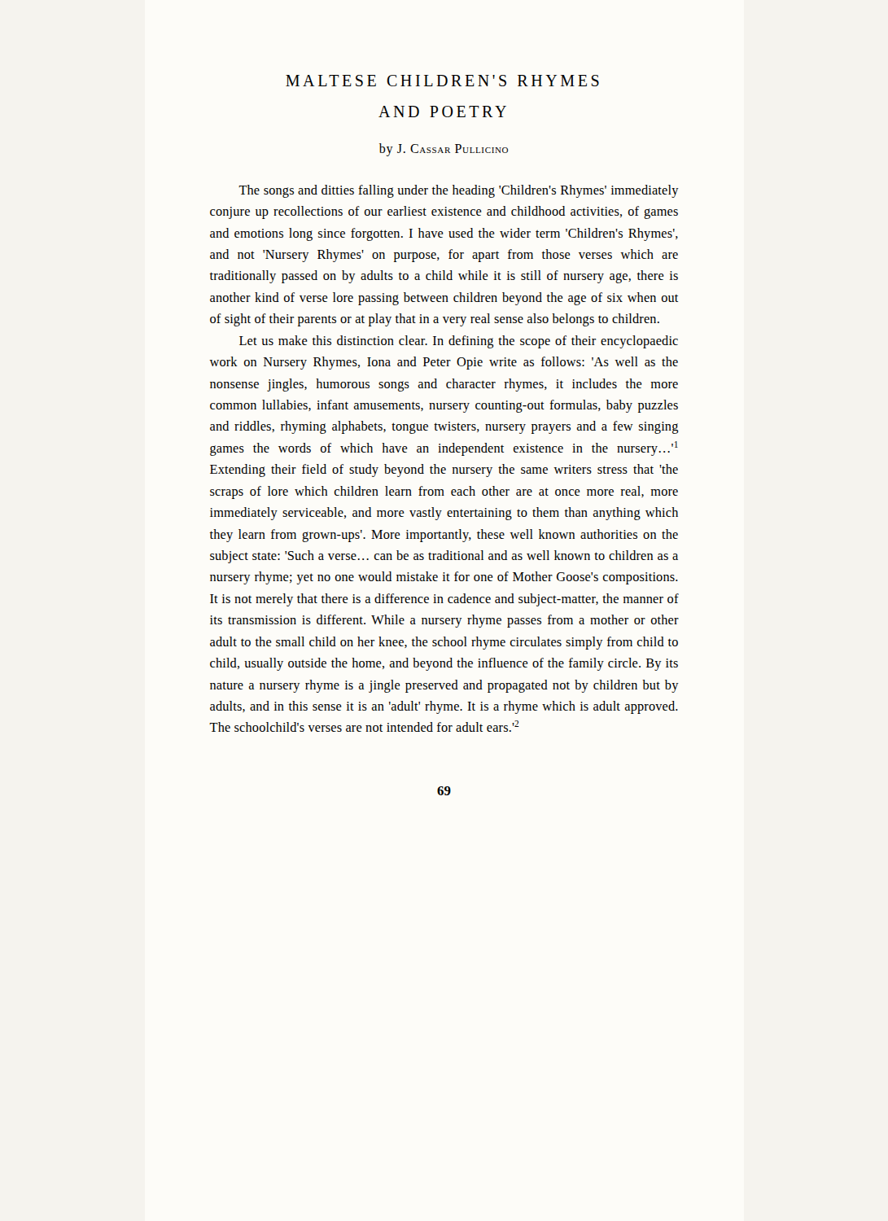Maltese Children's Rhymes
and Poetry
by J. Cassar Pullicino
The songs and ditties falling under the heading 'Children's Rhymes' immediately conjure up recollections of our earliest existence and childhood activities, of games and emotions long since forgotten. I have used the wider term 'Children's Rhymes', and not 'Nursery Rhymes' on purpose, for apart from those verses which are traditionally passed on by adults to a child while it is still of nursery age, there is another kind of verse lore passing between children beyond the age of six when out of sight of their parents or at play that in a very real sense also belongs to children.
Let us make this distinction clear. In defining the scope of their encyclopaedic work on Nursery Rhymes, Iona and Peter Opie write as follows: 'As well as the nonsense jingles, humorous songs and character rhymes, it includes the more common lullabies, infant amusements, nursery counting-out formulas, baby puzzles and riddles, rhyming alphabets, tongue twisters, nursery prayers and a few singing games the words of which have an independent existence in the nursery…'1 Extending their field of study beyond the nursery the same writers stress that 'the scraps of lore which children learn from each other are at once more real, more immediately serviceable, and more vastly entertaining to them than anything which they learn from grown-ups'. More importantly, these well known authorities on the subject state: 'Such a verse… can be as traditional and as well known to children as a nursery rhyme; yet no one would mistake it for one of Mother Goose's compositions. It is not merely that there is a difference in cadence and subject-matter, the manner of its transmission is different. While a nursery rhyme passes from a mother or other adult to the small child on her knee, the school rhyme circulates simply from child to child, usually outside the home, and beyond the influence of the family circle. By its nature a nursery rhyme is a jingle preserved and propagated not by children but by adults, and in this sense it is an 'adult' rhyme. It is a rhyme which is adult approved. The schoolchild's verses are not intended for adult ears.'2
69